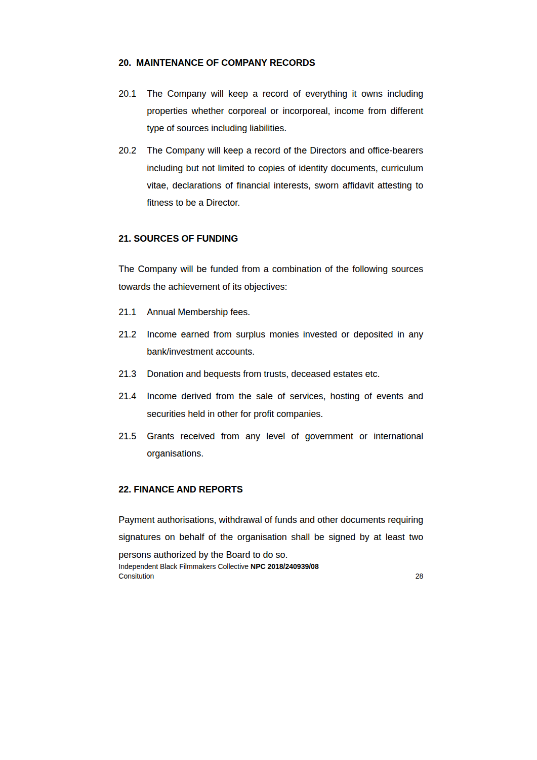20. MAINTENANCE OF COMPANY RECORDS
20.1
The Company will keep a record of everything it owns including properties whether corporeal or incorporeal, income from different type of sources including liabilities.
20.2
The Company will keep a record of the Directors and office-bearers including but not limited to copies of identity documents, curriculum vitae, declarations of financial interests, sworn affidavit attesting to fitness to be a Director.
21. SOURCES OF FUNDING
The Company will be funded from a combination of the following sources towards the achievement of its objectives:
21.1
Annual Membership fees.
21.2
Income earned from surplus monies invested or deposited in any bank/investment accounts.
21.3
Donation and bequests from trusts, deceased estates etc.
21.4
Income derived from the sale of services, hosting of events and securities held in other for profit companies.
21.5
Grants received from any level of government or international organisations.
22. FINANCE AND REPORTS
Payment authorisations, withdrawal of funds and other documents requiring signatures on behalf of the organisation shall be signed by at least two persons authorized by the Board to do so.
Independent Black Filmmakers Collective NPC 2018/240939/08 Consitution 28